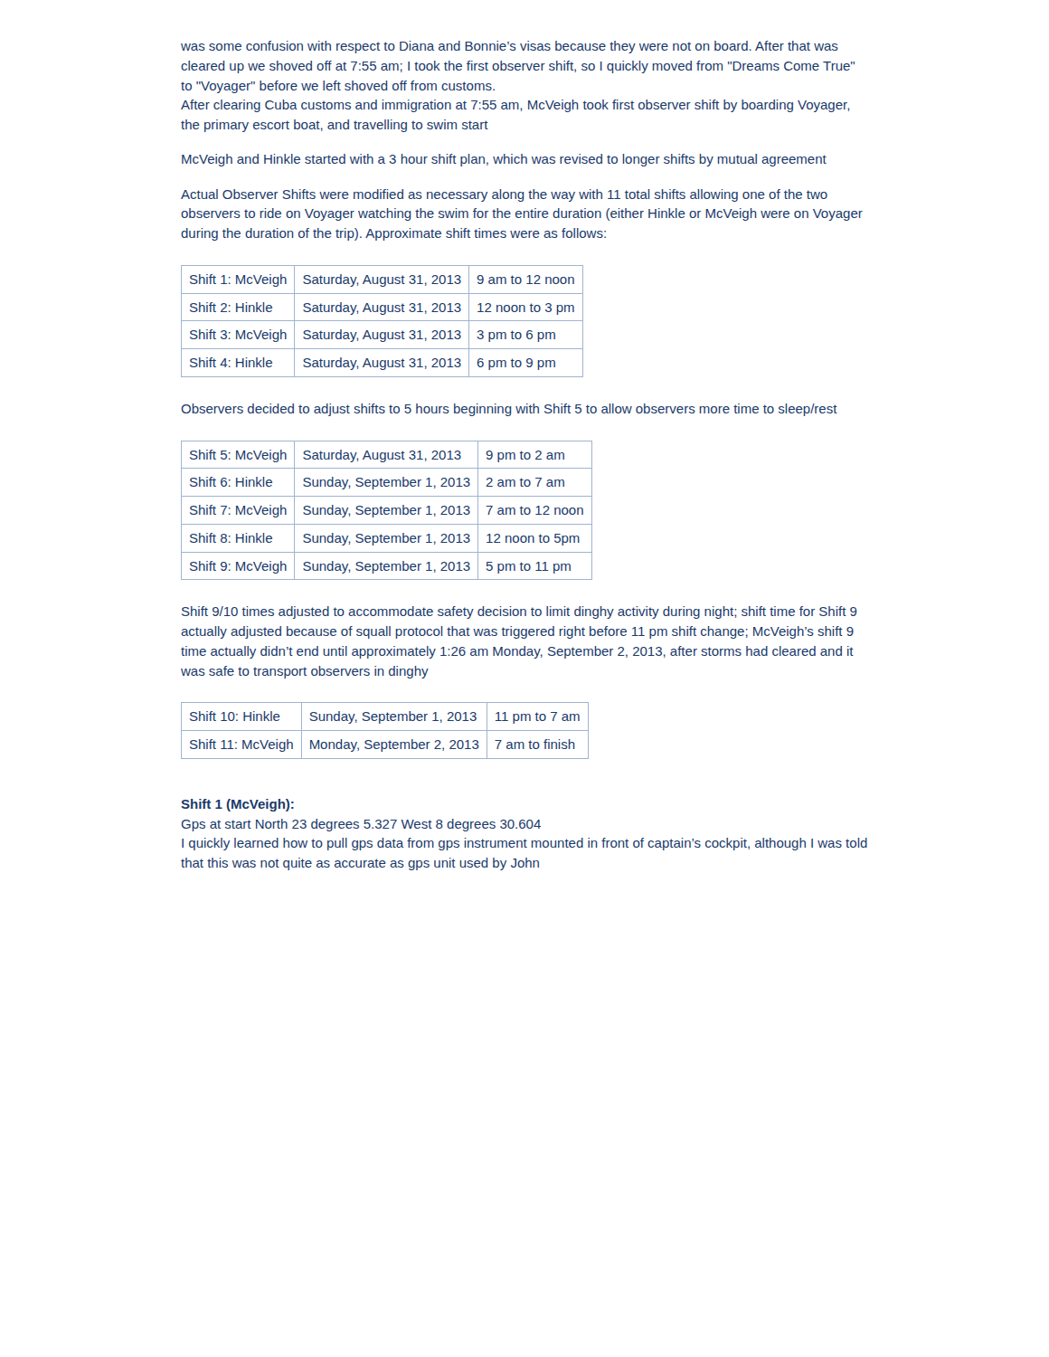was some confusion with respect to Diana and Bonnie’s visas because they were not on board. After that was cleared up we shoved off at 7:55 am; I took the first observer shift, so I quickly moved from "Dreams Come True" to "Voyager" before we left shoved off from customs.
After clearing Cuba customs and immigration at 7:55 am, McVeigh took first observer shift by boarding Voyager, the primary escort boat, and travelling to swim start
McVeigh and Hinkle started with a 3 hour shift plan, which was revised to longer shifts by mutual agreement
Actual Observer Shifts were modified as necessary along the way with 11 total shifts allowing one of the two observers to ride on Voyager watching the swim for the entire duration (either Hinkle or McVeigh were on Voyager during the duration of the trip). Approximate shift times were as follows:
| Shift 1: McVeigh | Saturday, August 31, 2013 | 9 am to 12 noon |
| Shift 2: Hinkle | Saturday, August 31, 2013 | 12 noon to 3 pm |
| Shift 3: McVeigh | Saturday, August 31, 2013 | 3 pm to 6 pm |
| Shift 4: Hinkle | Saturday, August 31, 2013 | 6 pm to 9 pm |
Observers decided to adjust shifts to 5 hours beginning with Shift 5 to allow observers more time to sleep/rest
| Shift 5: McVeigh | Saturday, August 31, 2013 | 9 pm to 2 am |
| Shift 6: Hinkle | Sunday, September 1, 2013 | 2 am to 7 am |
| Shift 7: McVeigh | Sunday, September 1, 2013 | 7 am to 12 noon |
| Shift 8: Hinkle | Sunday, September 1, 2013 | 12 noon to 5pm |
| Shift 9: McVeigh | Sunday, September 1, 2013 | 5 pm to 11 pm |
Shift 9/10 times adjusted to accommodate safety decision to limit dinghy activity during night; shift time for Shift 9 actually adjusted because of squall protocol that was triggered right before 11 pm shift change; McVeigh’s shift 9 time actually didn’t end until approximately 1:26 am Monday, September 2, 2013, after storms had cleared and it was safe to transport observers in dinghy
| Shift 10: Hinkle | Sunday, September 1, 2013 | 11 pm to 7 am |
| Shift 11: McVeigh | Monday, September 2, 2013 | 7 am to finish |
Shift 1 (McVeigh):
Gps at start North 23 degrees 5.327 West 8 degrees 30.604
I quickly learned how to pull gps data from gps instrument mounted in front of captain’s cockpit, although I was told that this was not quite as accurate as gps unit used by John